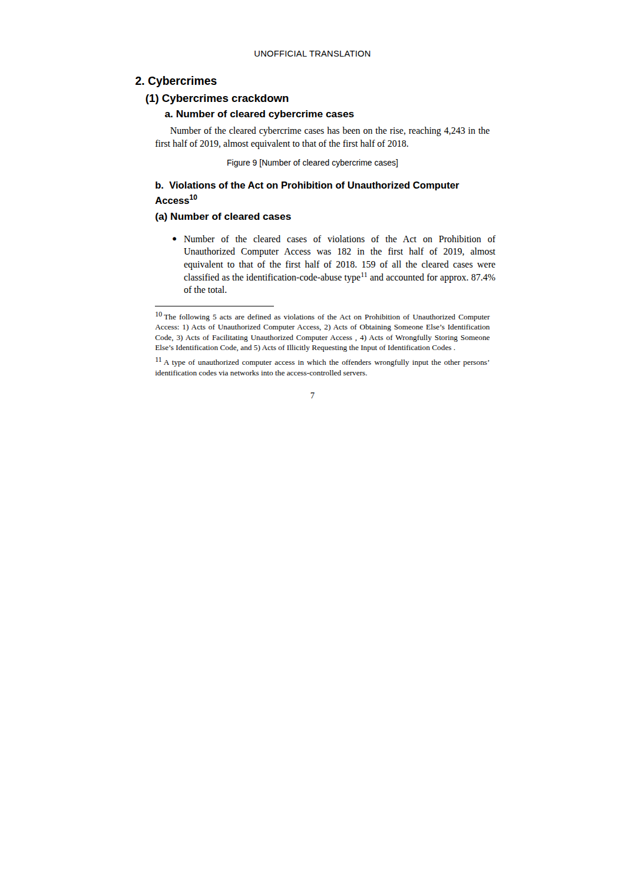UNOFFICIAL TRANSLATION
2. Cybercrimes
(1) Cybercrimes crackdown
a. Number of cleared cybercrime cases
Number of the cleared cybercrime cases has been on the rise, reaching 4,243 in the first half of 2019, almost equivalent to that of the first half of 2018.
Figure 9 [Number of cleared cybercrime cases]
b. Violations of the Act on Prohibition of Unauthorized Computer Access10
(a) Number of cleared cases
Number of the cleared cases of violations of the Act on Prohibition of Unauthorized Computer Access was 182 in the first half of 2019, almost equivalent to that of the first half of 2018. 159 of all the cleared cases were classified as the identification-code-abuse type11 and accounted for approx. 87.4% of the total.
10 The following 5 acts are defined as violations of the Act on Prohibition of Unauthorized Computer Access: 1) Acts of Unauthorized Computer Access, 2) Acts of Obtaining Someone Else’s Identification Code, 3) Acts of Facilitating Unauthorized Computer Access , 4) Acts of Wrongfully Storing Someone Else’s Identification Code, and 5) Acts of Illicitly Requesting the Input of Identification Codes .
11 A type of unauthorized computer access in which the offenders wrongfully input the other persons’ identification codes via networks into the access-controlled servers.
7